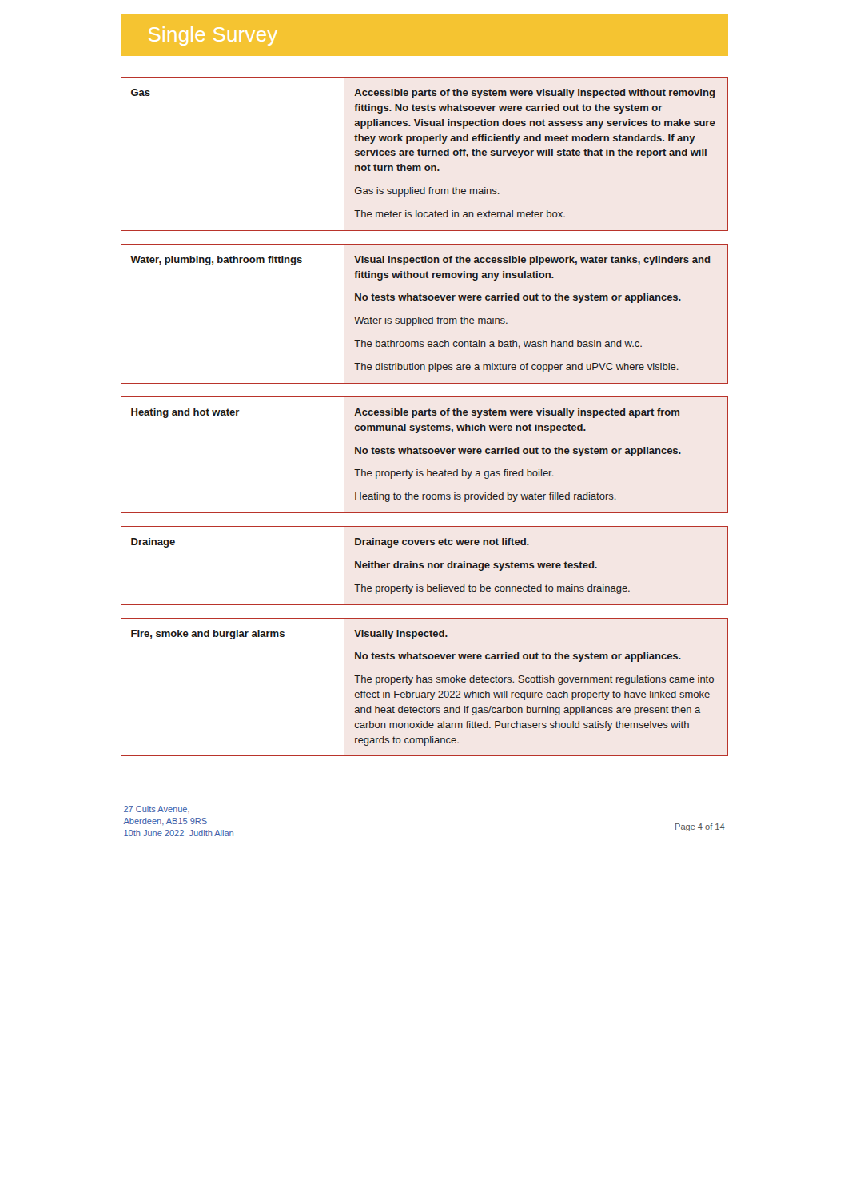Single Survey
| Gas | Accessible parts of the system were visually inspected without removing fittings. No tests whatsoever were carried out to the system or appliances. Visual inspection does not assess any services to make sure they work properly and efficiently and meet modern standards. If any services are turned off, the surveyor will state that in the report and will not turn them on. Gas is supplied from the mains. The meter is located in an external meter box. |
| Water, plumbing, bathroom fittings | Visual inspection of the accessible pipework, water tanks, cylinders and fittings without removing any insulation. No tests whatsoever were carried out to the system or appliances. Water is supplied from the mains. The bathrooms each contain a bath, wash hand basin and w.c. The distribution pipes are a mixture of copper and uPVC where visible. |
| Heating and hot water | Accessible parts of the system were visually inspected apart from communal systems, which were not inspected. No tests whatsoever were carried out to the system or appliances. The property is heated by a gas fired boiler. Heating to the rooms is provided by water filled radiators. |
| Drainage | Drainage covers etc were not lifted. Neither drains nor drainage systems were tested. The property is believed to be connected to mains drainage. |
| Fire, smoke and burglar alarms | Visually inspected. No tests whatsoever were carried out to the system or appliances. The property has smoke detectors. Scottish government regulations came into effect in February 2022 which will require each property to have linked smoke and heat detectors and if gas/carbon burning appliances are present then a carbon monoxide alarm fitted. Purchasers should satisfy themselves with regards to compliance. |
27 Cults Avenue,
Aberdeen, AB15 9RS
10th June 2022 Judith Allan
Page 4 of 14